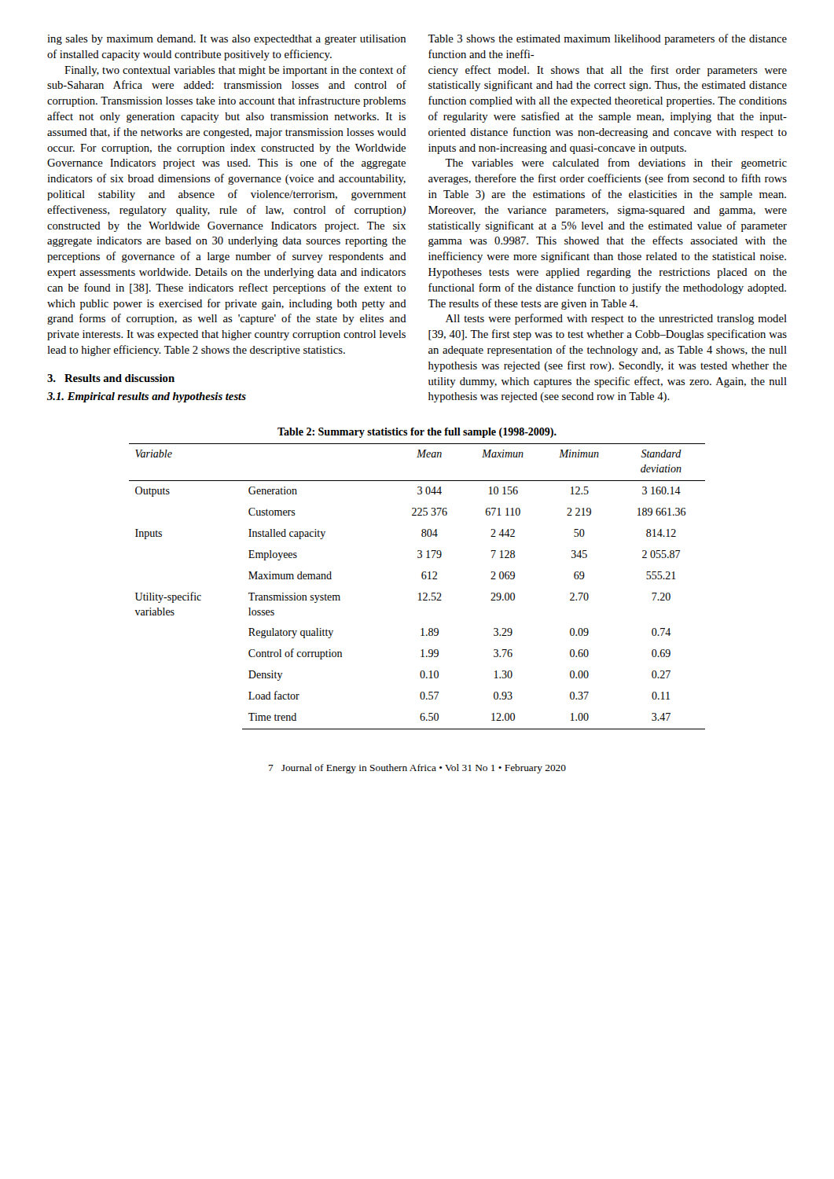ing sales by maximum demand. It was also expectedthat a greater utilisation of installed capacity would contribute positively to efficiency.
Finally, two contextual variables that might be important in the context of sub-Saharan Africa were added: transmission losses and control of corruption. Transmission losses take into account that infrastructure problems affect not only generation capacity but also transmission networks. It is assumed that, if the networks are congested, major transmission losses would occur. For corruption, the corruption index constructed by the Worldwide Governance Indicators project was used. This is one of the aggregate indicators of six broad dimensions of governance (voice and accountability, political stability and absence of violence/terrorism, government effectiveness, regulatory quality, rule of law, control of corruption) constructed by the Worldwide Governance Indicators project. The six aggregate indicators are based on 30 underlying data sources reporting the perceptions of governance of a large number of survey respondents and expert assessments worldwide. Details on the underlying data and indicators can be found in [38]. These indicators reflect perceptions of the extent to which public power is exercised for private gain, including both petty and grand forms of corruption, as well as 'capture' of the state by elites and private interests. It was expected that higher country corruption control levels lead to higher efficiency. Table 2 shows the descriptive statistics.
3. Results and discussion
3.1. Empirical results and hypothesis tests
Table 3 shows the estimated maximum likelihood parameters of the distance function and the ineffi-
ciency effect model. It shows that all the first order parameters were statistically significant and had the correct sign. Thus, the estimated distance function complied with all the expected theoretical properties. The conditions of regularity were satisfied at the sample mean, implying that the input-oriented distance function was non-decreasing and concave with respect to inputs and non-increasing and quasi-concave in outputs.
The variables were calculated from deviations in their geometric averages, therefore the first order coefficients (see from second to fifth rows in Table 3) are the estimations of the elasticities in the sample mean. Moreover, the variance parameters, sigma-squared and gamma, were statistically significant at a 5% level and the estimated value of parameter gamma was 0.9987. This showed that the effects associated with the inefficiency were more significant than those related to the statistical noise. Hypotheses tests were applied regarding the restrictions placed on the functional form of the distance function to justify the methodology adopted. The results of these tests are given in Table 4.
All tests were performed with respect to the unrestricted translog model [39, 40]. The first step was to test whether a Cobb–Douglas specification was an adequate representation of the technology and, as Table 4 shows, the null hypothesis was rejected (see first row). Secondly, it was tested whether the utility dummy, which captures the specific effect, was zero. Again, the null hypothesis was rejected (see second row in Table 4).
Table 2: Summary statistics for the full sample (1998-2009).
| Variable | Mean | Maximun | Minimun | Standard deviation |
| --- | --- | --- | --- | --- |
| Outputs | Generation | 3 044 | 10 156 | 12.5 | 3 160.14 |
| Customers | 225 376 | 671 110 | 2 219 | 189 661.36 |
| Inputs | Installed capacity | 804 | 2 442 | 50 | 814.12 |
| Employees | 3 179 | 7 128 | 345 | 2 055.87 |
| Maximum demand | 612 | 2 069 | 69 | 555.21 |
| Utility-specific variables | Transmission system losses | 12.52 | 29.00 | 2.70 | 7.20 |
| Regulatory qualitty | 1.89 | 3.29 | 0.09 | 0.74 |
| Control of corruption | 1.99 | 3.76 | 0.60 | 0.69 |
| Density | 0.10 | 1.30 | 0.00 | 0.27 |
| Load factor | 0.57 | 0.93 | 0.37 | 0.11 |
| Time trend | 6.50 | 12.00 | 1.00 | 3.47 |
7 Journal of Energy in Southern Africa • Vol 31 No 1 • February 2020